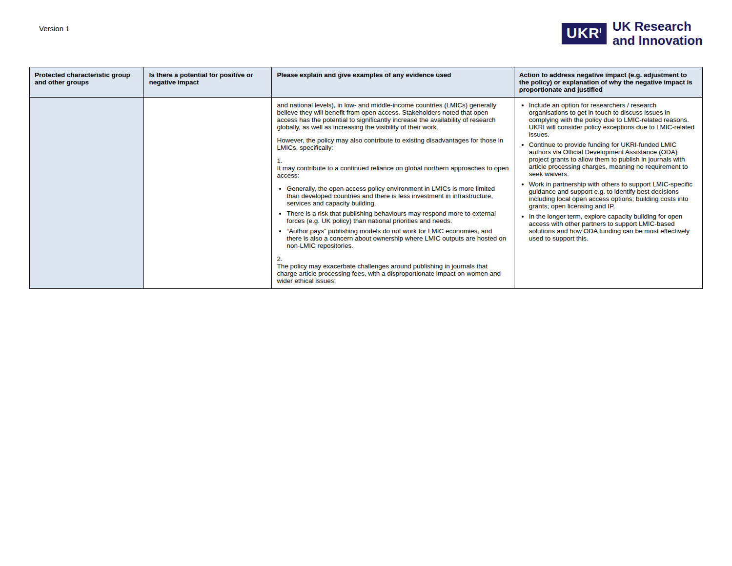Version 1
UKRI
UK Research
and Innovation
| Protected characteristic group and other groups | Is there a potential for positive or negative impact | Please explain and give examples of any evidence used | Action to address negative impact (e.g. adjustment to the policy) or explanation of why the negative impact is proportionate and justified |
| --- | --- | --- | --- |
| | | and national levels), in low- and middle-income countries (LMICs) generally believe they will benefit from open access. Stakeholders noted that open access has the potential to significantly increase the availability of research globally, as well as increasing the visibility of their work. However, the policy may also contribute to existing disadvantages for those in LMICs, specifically: 1. It may contribute to a continued reliance on global northern approaches to open access: Generally, the open access policy environment in LMICs is more limited than developed countries and there is less investment in infrastructure, services and capacity building. There is a risk that publishing behaviours may respond more to external forces (e.g. UK policy) than national priorities and needs. “Author pays” publishing models do not work for LMIC economies, and there is also a concern about ownership where LMIC outputs are hosted on non-LMIC repositories. 2. The policy may exacerbate challenges around publishing in journals that charge article processing fees, with a disproportionate impact on women and wider ethical issues: | Include an option for researchers / research organisations to get in touch to discuss issues in complying with the policy due to LMIC-related reasons. UKRI will consider policy exceptions due to LMIC-related issues. Continue to provide funding for UKRI-funded LMIC authors via Official Development Assistance (ODA) project grants to allow them to publish in journals with article processing charges, meaning no requirement to seek waivers. Work in partnership with others to support LMIC-specific guidance and support e.g. to identify best decisions including local open access options; building costs into grants; open licensing and IP. In the longer term, explore capacity building for open access with other partners to support LMIC-based solutions and how ODA funding can be most effectively used to support this. |